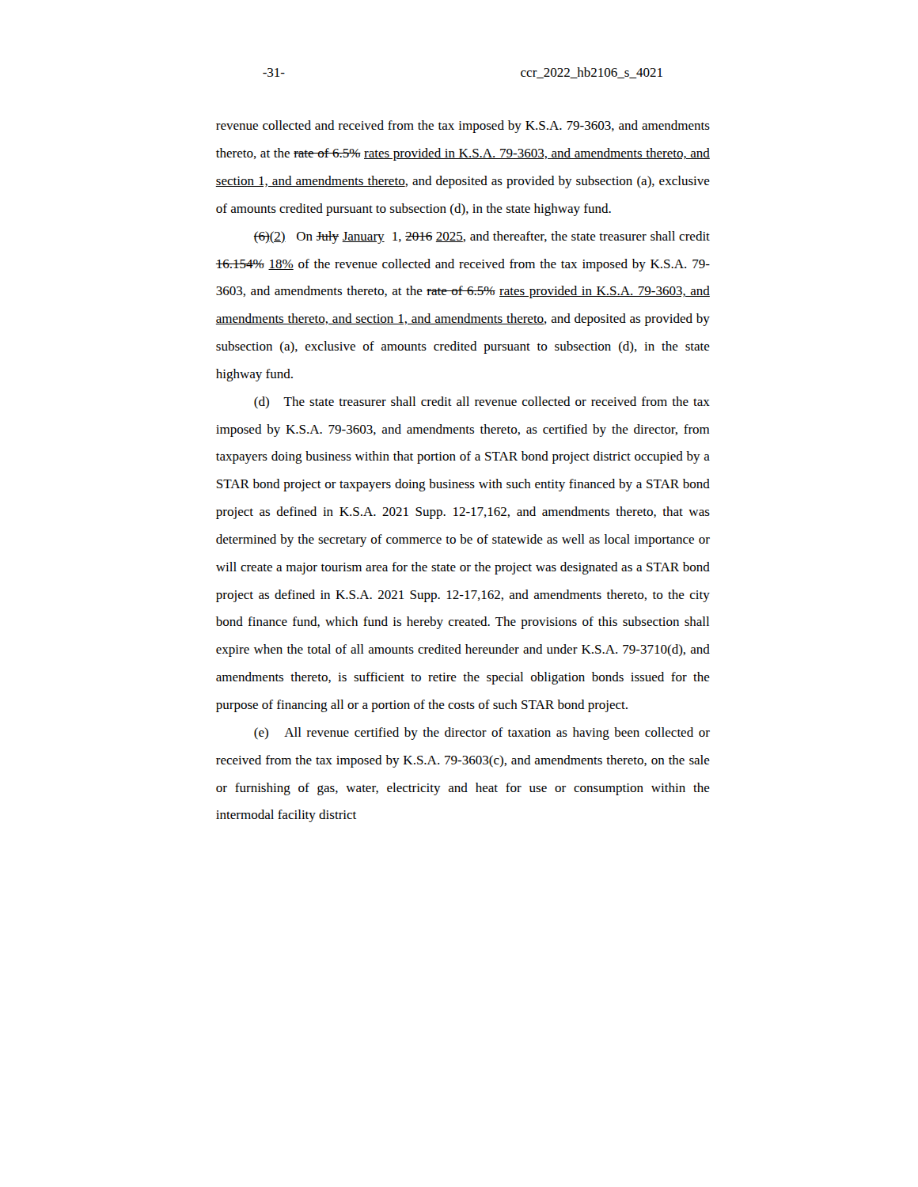-31- ccr_2022_hb2106_s_4021
revenue collected and received from the tax imposed by K.S.A. 79-3603, and amendments thereto, at the rate of 6.5% rates provided in K.S.A. 79-3603, and amendments thereto, and section 1, and amendments thereto, and deposited as provided by subsection (a), exclusive of amounts credited pursuant to subsection (d), in the state highway fund.
(6)(2) On July January 1, 2016 2025, and thereafter, the state treasurer shall credit 16.154% 18% of the revenue collected and received from the tax imposed by K.S.A. 79-3603, and amendments thereto, at the rate of 6.5% rates provided in K.S.A. 79-3603, and amendments thereto, and section 1, and amendments thereto, and deposited as provided by subsection (a), exclusive of amounts credited pursuant to subsection (d), in the state highway fund.
(d) The state treasurer shall credit all revenue collected or received from the tax imposed by K.S.A. 79-3603, and amendments thereto, as certified by the director, from taxpayers doing business within that portion of a STAR bond project district occupied by a STAR bond project or taxpayers doing business with such entity financed by a STAR bond project as defined in K.S.A. 2021 Supp. 12-17,162, and amendments thereto, that was determined by the secretary of commerce to be of statewide as well as local importance or will create a major tourism area for the state or the project was designated as a STAR bond project as defined in K.S.A. 2021 Supp. 12-17,162, and amendments thereto, to the city bond finance fund, which fund is hereby created. The provisions of this subsection shall expire when the total of all amounts credited hereunder and under K.S.A. 79-3710(d), and amendments thereto, is sufficient to retire the special obligation bonds issued for the purpose of financing all or a portion of the costs of such STAR bond project.
(e) All revenue certified by the director of taxation as having been collected or received from the tax imposed by K.S.A. 79-3603(c), and amendments thereto, on the sale or furnishing of gas, water, electricity and heat for use or consumption within the intermodal facility district